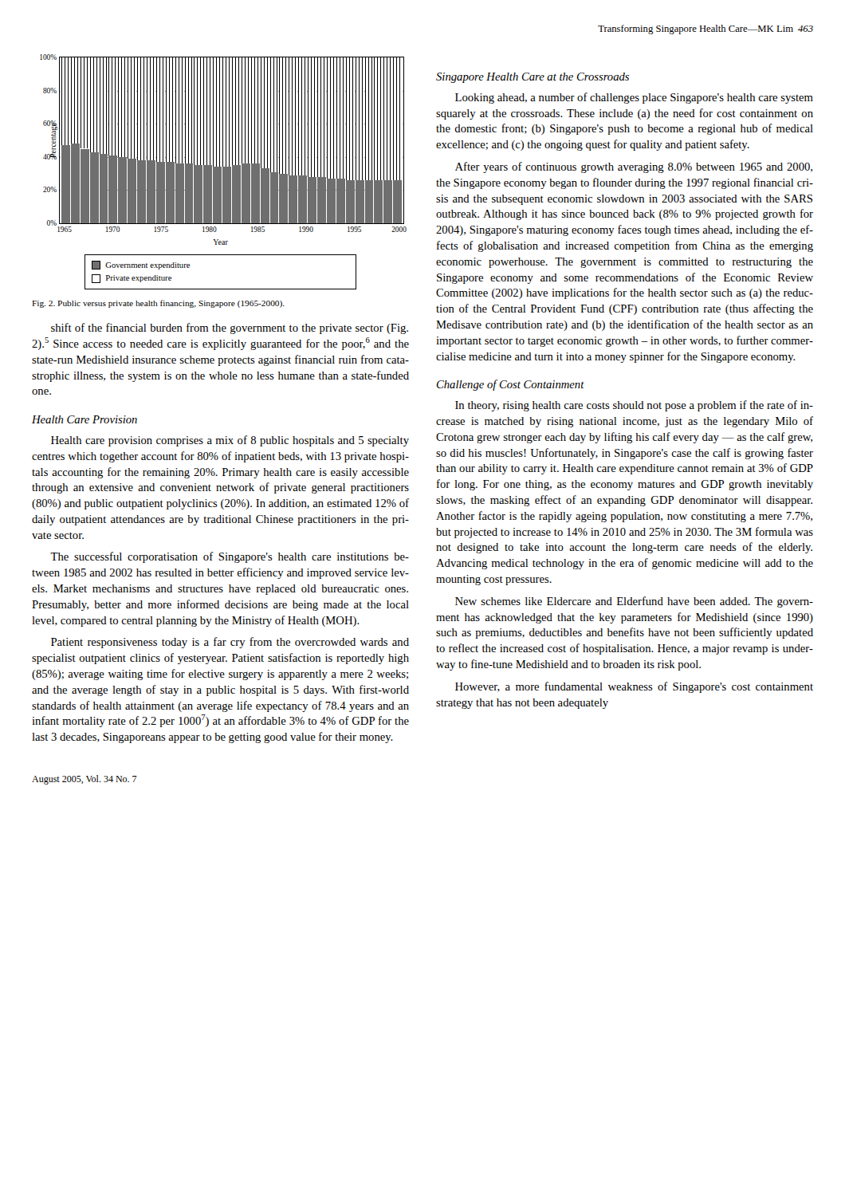Transforming Singapore Health Care—MK Lim 463
Percentage
100% 80% 60% 40% 20% 0%
1965 1970 1975 1980 1985 1990 1995 2000
Year
Government expenditure
Private expenditure
Fig. 2. Public versus private health financing, Singapore (1965-2000).
shift of the financial burden from the government to the private sector (Fig. 2).5 Since access to needed care is explicitly guaranteed for the poor,6 and the state-run Medishield insurance scheme protects against financial ruin from catastrophic illness, the system is on the whole no less humane than a state-funded one.
Health Care Provision
Health care provision comprises a mix of 8 public hospitals and 5 specialty centres which together account for 80% of inpatient beds, with 13 private hospitals accounting for the remaining 20%. Primary health care is easily accessible through an extensive and convenient network of private general practitioners (80%) and public outpatient polyclinics (20%). In addition, an estimated 12% of daily outpatient attendances are by traditional Chinese practitioners in the private sector.
The successful corporatisation of Singapore's health care institutions between 1985 and 2002 has resulted in better efficiency and improved service levels. Market mechanisms and structures have replaced old bureaucratic ones. Presumably, better and more informed decisions are being made at the local level, compared to central planning by the Ministry of Health (MOH).
Patient responsiveness today is a far cry from the overcrowded wards and specialist outpatient clinics of yesteryear. Patient satisfaction is reportedly high (85%); average waiting time for elective surgery is apparently a mere 2 weeks; and the average length of stay in a public hospital is 5 days. With first-world standards of health attainment (an average life expectancy of 78.4 years and an infant mortality rate of 2.2 per 10007) at an affordable 3% to 4% of GDP for the last 3 decades, Singaporeans appear to be getting good value for their money.
Singapore Health Care at the Crossroads
Looking ahead, a number of challenges place Singapore's health care system squarely at the crossroads. These include (a) the need for cost containment on the domestic front; (b) Singapore's push to become a regional hub of medical excellence; and (c) the ongoing quest for quality and patient safety.
After years of continuous growth averaging 8.0% between 1965 and 2000, the Singapore economy began to flounder during the 1997 regional financial crisis and the subsequent economic slowdown in 2003 associated with the SARS outbreak. Although it has since bounced back (8% to 9% projected growth for 2004), Singapore's maturing economy faces tough times ahead, including the effects of globalisation and increased competition from China as the emerging economic powerhouse. The government is committed to restructuring the Singapore economy and some recommendations of the Economic Review Committee (2002) have implications for the health sector such as (a) the reduction of the Central Provident Fund (CPF) contribution rate (thus affecting the Medisave contribution rate) and (b) the identification of the health sector as an important sector to target economic growth – in other words, to further commercialise medicine and turn it into a money spinner for the Singapore economy.
Challenge of Cost Containment
In theory, rising health care costs should not pose a problem if the rate of increase is matched by rising national income, just as the legendary Milo of Crotona grew stronger each day by lifting his calf every day — as the calf grew, so did his muscles! Unfortunately, in Singapore's case the calf is growing faster than our ability to carry it. Health care expenditure cannot remain at 3% of GDP for long. For one thing, as the economy matures and GDP growth inevitably slows, the masking effect of an expanding GDP denominator will disappear. Another factor is the rapidly ageing population, now constituting a mere 7.7%, but projected to increase to 14% in 2010 and 25% in 2030. The 3M formula was not designed to take into account the long-term care needs of the elderly. Advancing medical technology in the era of genomic medicine will add to the mounting cost pressures.
New schemes like Eldercare and Elderfund have been added. The government has acknowledged that the key parameters for Medishield (since 1990) such as premiums, deductibles and benefits have not been sufficiently updated to reflect the increased cost of hospitalisation. Hence, a major revamp is underway to fine-tune Medishield and to broaden its risk pool.
However, a more fundamental weakness of Singapore's cost containment strategy that has not been adequately
August 2005, Vol. 34 No. 7